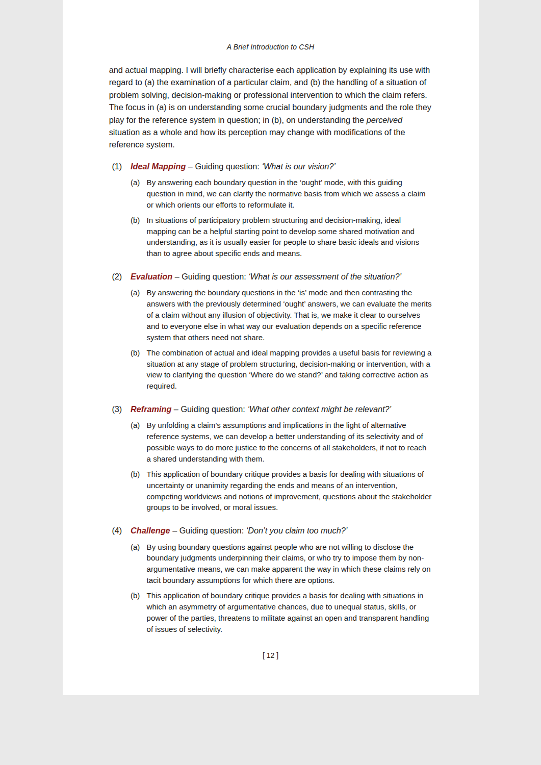A Brief Introduction to CSH
and actual mapping. I will briefly characterise each application by explaining its use with regard to (a) the examination of a particular claim, and (b) the handling of a situation of problem solving, decision-making or professional intervention to which the claim refers. The focus in (a) is on understanding some crucial boundary judgments and the role they play for the reference system in question; in (b), on understanding the perceived situation as a whole and how its perception may change with modifications of the reference system.
(1) Ideal Mapping – Guiding question: ‘What is our vision?’
(a) By answering each boundary question in the ‘ought’ mode, with this guiding question in mind, we can clarify the normative basis from which we assess a claim or which orients our efforts to reformulate it.
(b) In situations of participatory problem structuring and decision-making, ideal mapping can be a helpful starting point to develop some shared motivation and understanding, as it is usually easier for people to share basic ideals and visions than to agree about specific ends and means.
(2) Evaluation – Guiding question: ‘What is our assessment of the situation?’
(a) By answering the boundary questions in the ‘is’ mode and then contrasting the answers with the previously determined ‘ought’ answers, we can evaluate the merits of a claim without any illusion of objectivity. That is, we make it clear to ourselves and to everyone else in what way our evaluation depends on a specific reference system that others need not share.
(b) The combination of actual and ideal mapping provides a useful basis for reviewing a situation at any stage of problem structuring, decision-making or intervention, with a view to clarifying the question ‘Where do we stand?’ and taking corrective action as required.
(3) Reframing – Guiding question: ‘What other context might be relevant?’
(a) By unfolding a claim’s assumptions and implications in the light of alternative reference systems, we can develop a better understanding of its selectivity and of possible ways to do more justice to the concerns of all stakeholders, if not to reach a shared understanding with them.
(b) This application of boundary critique provides a basis for dealing with situations of uncertainty or unanimity regarding the ends and means of an intervention, competing worldviews and notions of improvement, questions about the stakeholder groups to be involved, or moral issues.
(4) Challenge – Guiding question: ‘Don’t you claim too much?’
(a) By using boundary questions against people who are not willing to disclose the boundary judgments underpinning their claims, or who try to impose them by non-argumentative means, we can make apparent the way in which these claims rely on tacit boundary assumptions for which there are options.
(b) This application of boundary critique provides a basis for dealing with situations in which an asymmetry of argumentative chances, due to unequal status, skills, or power of the parties, threatens to militate against an open and transparent handling of issues of selectivity.
[ 12 ]